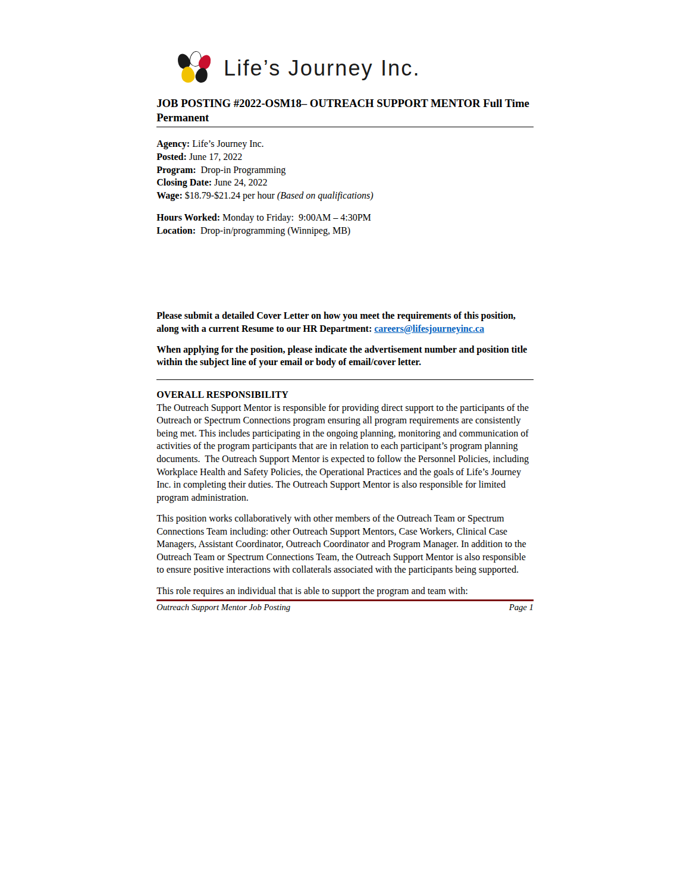Life’s Journey Inc.
JOB POSTING #2022-OSM18– OUTREACH SUPPORT MENTOR Full Time Permanent
Agency: Life’s Journey Inc.
Posted: June 17, 2022
Program: Drop-in Programming
Closing Date: June 24, 2022
Wage: $18.79-$21.24 per hour (Based on qualifications)
Hours Worked: Monday to Friday: 9:00AM – 4:30PM
Location: Drop-in/programming (Winnipeg, MB)
Please submit a detailed Cover Letter on how you meet the requirements of this position, along with a current Resume to our HR Department: careers@lifesjourneyinc.ca
When applying for the position, please indicate the advertisement number and position title within the subject line of your email or body of email/cover letter.
OVERALL RESPONSIBILITY
The Outreach Support Mentor is responsible for providing direct support to the participants of the Outreach or Spectrum Connections program ensuring all program requirements are consistently being met. This includes participating in the ongoing planning, monitoring and communication of activities of the program participants that are in relation to each participant’s program planning documents. The Outreach Support Mentor is expected to follow the Personnel Policies, including Workplace Health and Safety Policies, the Operational Practices and the goals of Life’s Journey Inc. in completing their duties. The Outreach Support Mentor is also responsible for limited program administration.
This position works collaboratively with other members of the Outreach Team or Spectrum Connections Team including: other Outreach Support Mentors, Case Workers, Clinical Case Managers, Assistant Coordinator, Outreach Coordinator and Program Manager. In addition to the Outreach Team or Spectrum Connections Team, the Outreach Support Mentor is also responsible to ensure positive interactions with collaterals associated with the participants being supported.
This role requires an individual that is able to support the program and team with:
Outreach Support Mentor Job Posting Page 1